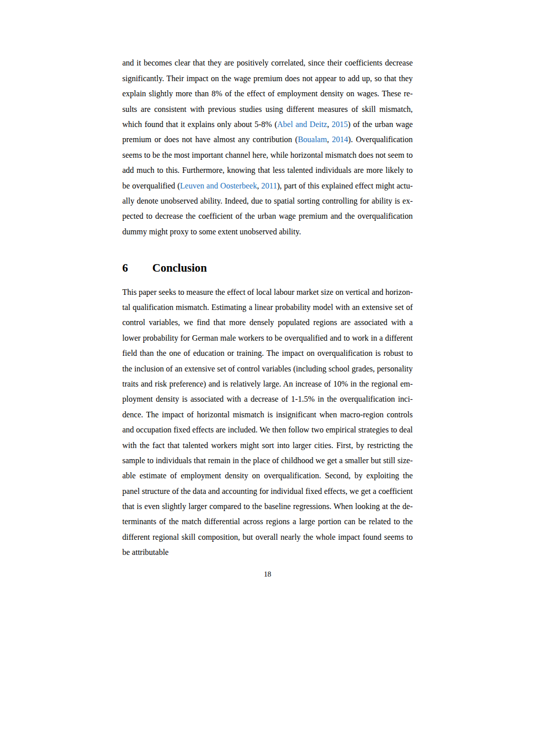and it becomes clear that they are positively correlated, since their coefficients decrease significantly. Their impact on the wage premium does not appear to add up, so that they explain slightly more than 8% of the effect of employment density on wages. These results are consistent with previous studies using different measures of skill mismatch, which found that it explains only about 5-8% (Abel and Deitz, 2015) of the urban wage premium or does not have almost any contribution (Boualam, 2014). Overqualification seems to be the most important channel here, while horizontal mismatch does not seem to add much to this. Furthermore, knowing that less talented individuals are more likely to be overqualified (Leuven and Oosterbeek, 2011), part of this explained effect might actually denote unobserved ability. Indeed, due to spatial sorting controlling for ability is expected to decrease the coefficient of the urban wage premium and the overqualification dummy might proxy to some extent unobserved ability.
6 Conclusion
This paper seeks to measure the effect of local labour market size on vertical and horizontal qualification mismatch. Estimating a linear probability model with an extensive set of control variables, we find that more densely populated regions are associated with a lower probability for German male workers to be overqualified and to work in a different field than the one of education or training. The impact on overqualification is robust to the inclusion of an extensive set of control variables (including school grades, personality traits and risk preference) and is relatively large. An increase of 10% in the regional employment density is associated with a decrease of 1-1.5% in the overqualification incidence. The impact of horizontal mismatch is insignificant when macro-region controls and occupation fixed effects are included. We then follow two empirical strategies to deal with the fact that talented workers might sort into larger cities. First, by restricting the sample to individuals that remain in the place of childhood we get a smaller but still sizeable estimate of employment density on overqualification. Second, by exploiting the panel structure of the data and accounting for individual fixed effects, we get a coefficient that is even slightly larger compared to the baseline regressions. When looking at the determinants of the match differential across regions a large portion can be related to the different regional skill composition, but overall nearly the whole impact found seems to be attributable
18